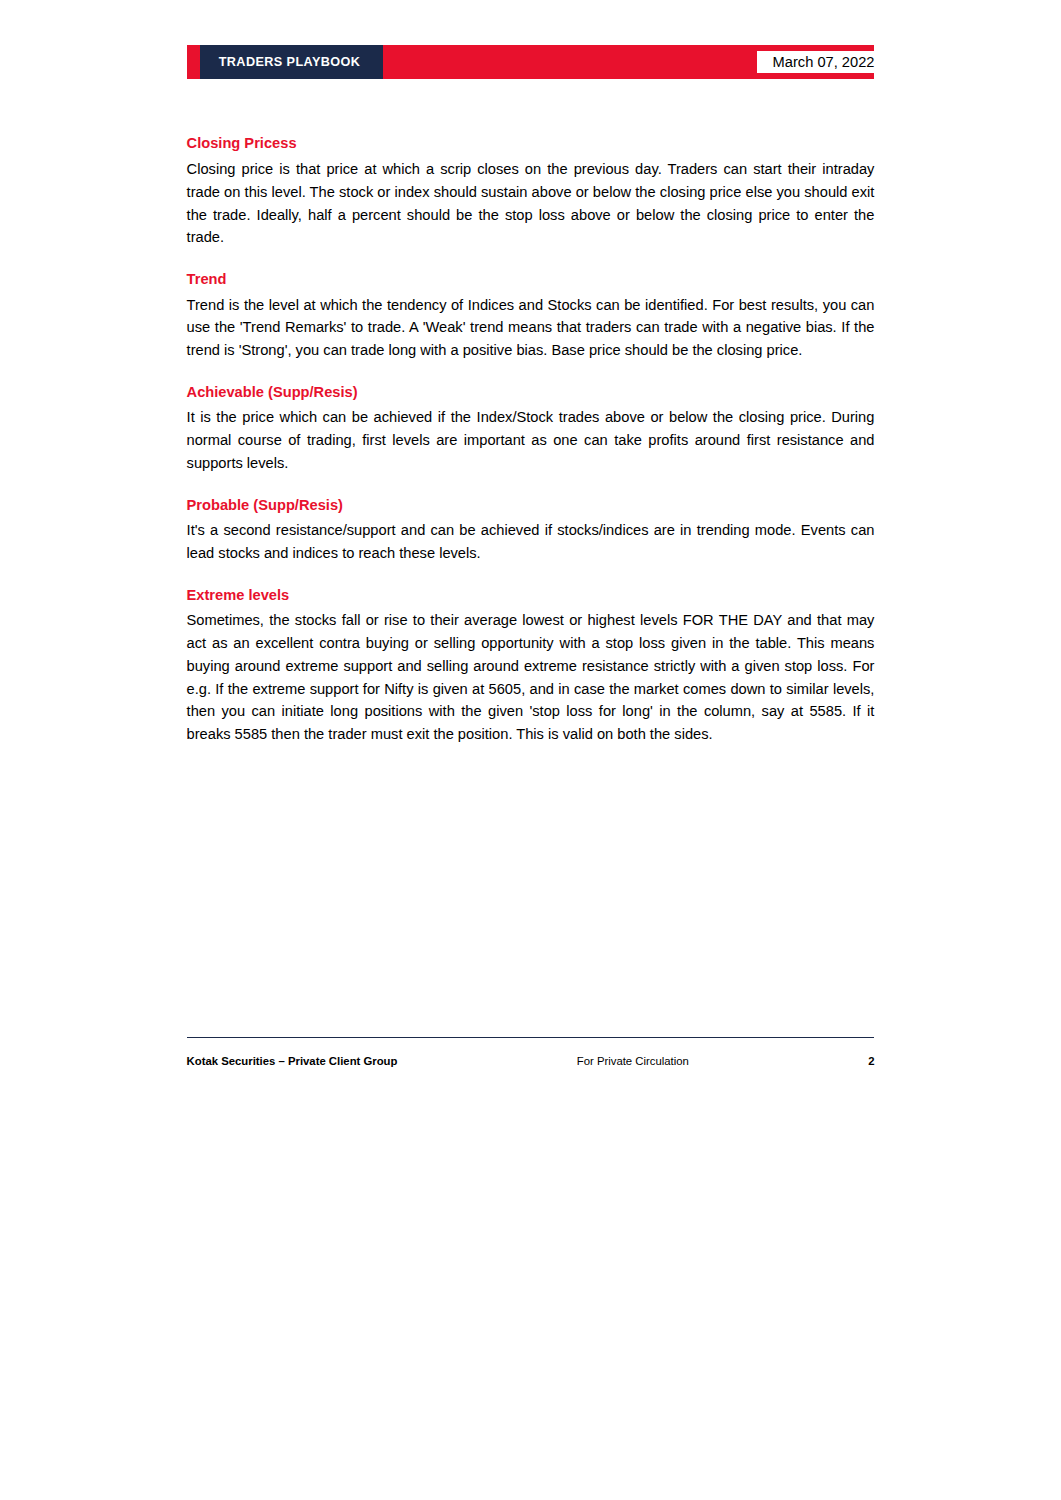TRADERS PLAYBOOK
March 07, 2022
Closing Pricess
Closing price is that price at which a scrip closes on the previous day. Traders can start their intraday trade on this level. The stock or index should sustain above or below the closing price else you should exit the trade. Ideally, half a percent should be the stop loss above or below the closing price to enter the trade.
Trend
Trend is the level at which the tendency of Indices and Stocks can be identified. For best results, you can use the 'Trend Remarks' to trade. A 'Weak' trend means that traders can trade with a negative bias. If the trend is 'Strong', you can trade long with a positive bias. Base price should be the closing price.
Achievable (Supp/Resis)
It is the price which can be achieved if the Index/Stock trades above or below the closing price. During normal course of trading, first levels are important as one can take profits around first resistance and supports levels.
Probable (Supp/Resis)
It's a second resistance/support and can be achieved if stocks/indices are in trending mode. Events can lead stocks and indices to reach these levels.
Extreme levels
Sometimes, the stocks fall or rise to their average lowest or highest levels FOR THE DAY and that may act as an excellent contra buying or selling opportunity with a stop loss given in the table. This means buying around extreme support and selling around extreme resistance strictly with a given stop loss. For e.g. If the extreme support for Nifty is given at 5605, and in case the market comes down to similar levels, then you can initiate long positions with the given 'stop loss for long' in the column, say at 5585. If it breaks 5585 then the trader must exit the position. This is valid on both the sides.
Kotak Securities – Private Client Group
For Private Circulation
2